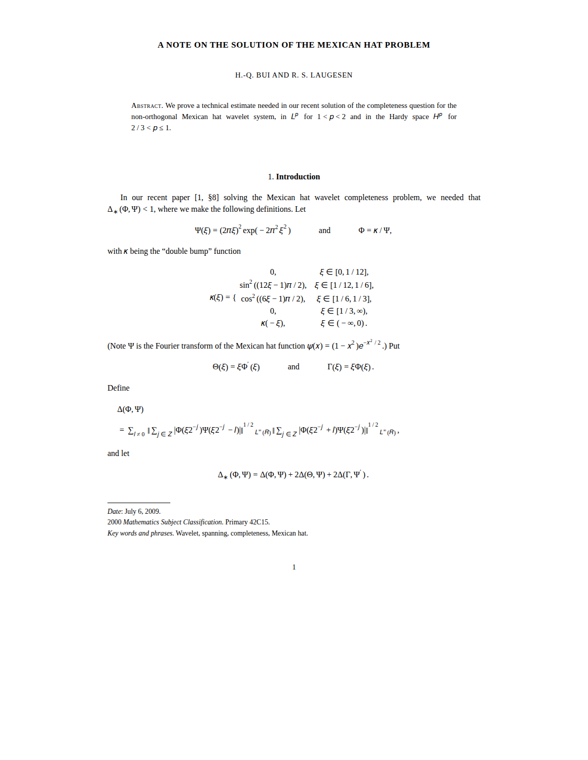A NOTE ON THE SOLUTION OF THE MEXICAN HAT PROBLEM
H.-Q. BUI AND R. S. LAUGESEN
Abstract. We prove a technical estimate needed in our recent solution of the completeness question for the non-orthogonal Mexican hat wavelet system, in Lp for 1<p<2 and in the Hardy space Hp for 2/3<p≤1.
1. Introduction
In our recent paper [1, §8] solving the Mexican hat wavelet completeness problem, we needed that Δ∗(Φ,Ψ)<1, where we make the following definitions. Let
Ψ(ξ)= (2πξ)2 exp(−2π2ξ2) and Φ=κ/Ψ,
with κ being the “double bump” function
κ(ξ)= { 0, ξ∈[0,1/12], sin2((12ξ−1)π/2), ξ∈[1/12,1/6], cos2((6ξ−1)π/2), ξ∈[1/6,1/3], 0, ξ∈[1/3,∞), κ(−ξ), ξ∈(−∞,0).
(Note Ψ is the Fourier transform of the Mexican hat function ψ(x)=(1−x2)e−x2/2.) Put
Θ(ξ)=ξΦ′(ξ) and Γ(ξ)=ξΦ(ξ).
Define
Δ(Φ,Ψ)
= ∑l≠0 ‖ ∑j∈Z |Φ(ξ2−j)Ψ(ξ2−j−l)| ‖ 1/2 L∞(R) ‖ ∑j∈Z |Φ(ξ2−j+l)Ψ(ξ2−j)| ‖ 1/2 L∞(R) ,
and let
Δ∗(Φ,Ψ) = Δ(Φ,Ψ) +2Δ(Θ,Ψ) +2Δ(Γ,Ψ′).
Date: July 6, 2009.
2000 Mathematics Subject Classification. Primary 42C15.
Key words and phrases. Wavelet, spanning, completeness, Mexican hat.
1